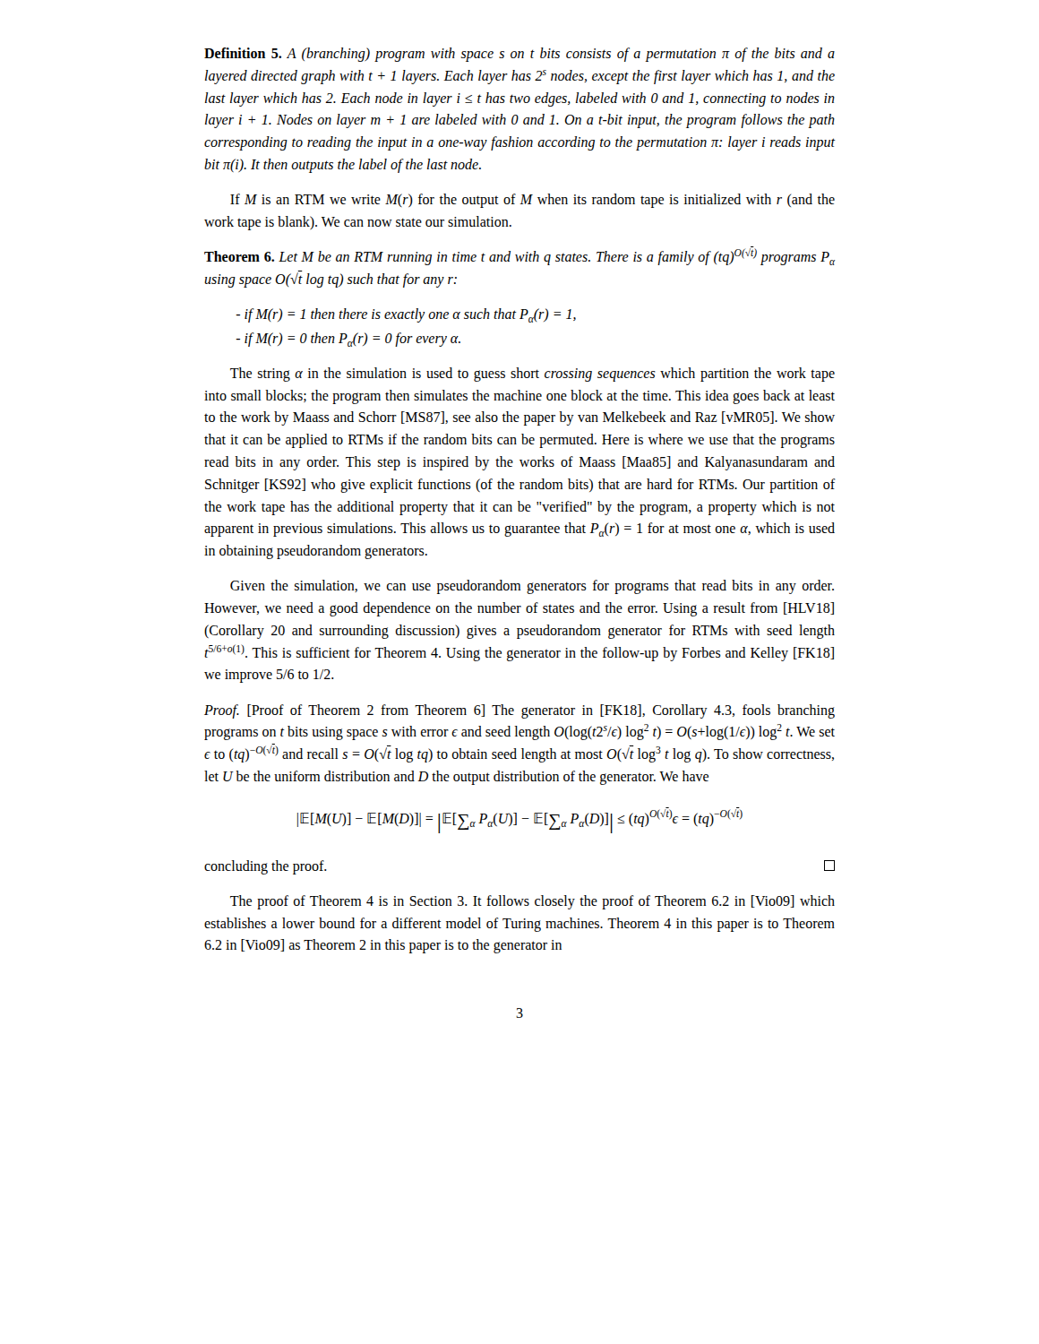Definition 5. A (branching) program with space s on t bits consists of a permutation π of the bits and a layered directed graph with t + 1 layers. Each layer has 2s nodes, except the first layer which has 1, and the last layer which has 2. Each node in layer i ≤ t has two edges, labeled with 0 and 1, connecting to nodes in layer i + 1. Nodes on layer m + 1 are labeled with 0 and 1. On a t-bit input, the program follows the path corresponding to reading the input in a one-way fashion according to the permutation π: layer i reads input bit π(i). It then outputs the label of the last node.
If M is an RTM we write M(r) for the output of M when its random tape is initialized with r (and the work tape is blank). We can now state our simulation.
Theorem 6. Let M be an RTM running in time t and with q states. There is a family of (tq)O(√t) programs Pα using space O(√t log tq) such that for any r:
if M(r) = 1 then there is exactly one α such that Pα(r) = 1,
if M(r) = 0 then Pα(r) = 0 for every α.
The string α in the simulation is used to guess short crossing sequences which partition the work tape into small blocks; the program then simulates the machine one block at the time. This idea goes back at least to the work by Maass and Schorr [MS87], see also the paper by van Melkebeek and Raz [vMR05]. We show that it can be applied to RTMs if the random bits can be permuted. Here is where we use that the programs read bits in any order. This step is inspired by the works of Maass [Maa85] and Kalyanasundaram and Schnitger [KS92] who give explicit functions (of the random bits) that are hard for RTMs. Our partition of the work tape has the additional property that it can be "verified" by the program, a property which is not apparent in previous simulations. This allows us to guarantee that Pα(r) = 1 for at most one α, which is used in obtaining pseudorandom generators.
Given the simulation, we can use pseudorandom generators for programs that read bits in any order. However, we need a good dependence on the number of states and the error. Using a result from [HLV18] (Corollary 20 and surrounding discussion) gives a pseudorandom generator for RTMs with seed length t5/6+o(1). This is sufficient for Theorem 4. Using the generator in the follow-up by Forbes and Kelley [FK18] we improve 5/6 to 1/2.
Proof. [Proof of Theorem 2 from Theorem 6] The generator in [FK18], Corollary 4.3, fools branching programs on t bits using space s with error ϵ and seed length O(log(t2s/ϵ) log2 t) = O(s+log(1/ϵ)) log2 t. We set ϵ to (tq)−O(√t) and recall s = O(√t log tq) to obtain seed length at most O(√t log3 t log q). To show correctness, let U be the uniform distribution and D the output distribution of the generator. We have
|𝔼[M(U)] − 𝔼[M(D)]| = |𝔼[∑α Pα(U)] − 𝔼[∑α Pα(D)]| ≤ (tq)O(√t)ϵ = (tq)−O(√t)
concluding the proof.
The proof of Theorem 4 is in Section 3. It follows closely the proof of Theorem 6.2 in [Vio09] which establishes a lower bound for a different model of Turing machines. Theorem 4 in this paper is to Theorem 6.2 in [Vio09] as Theorem 2 in this paper is to the generator in
3